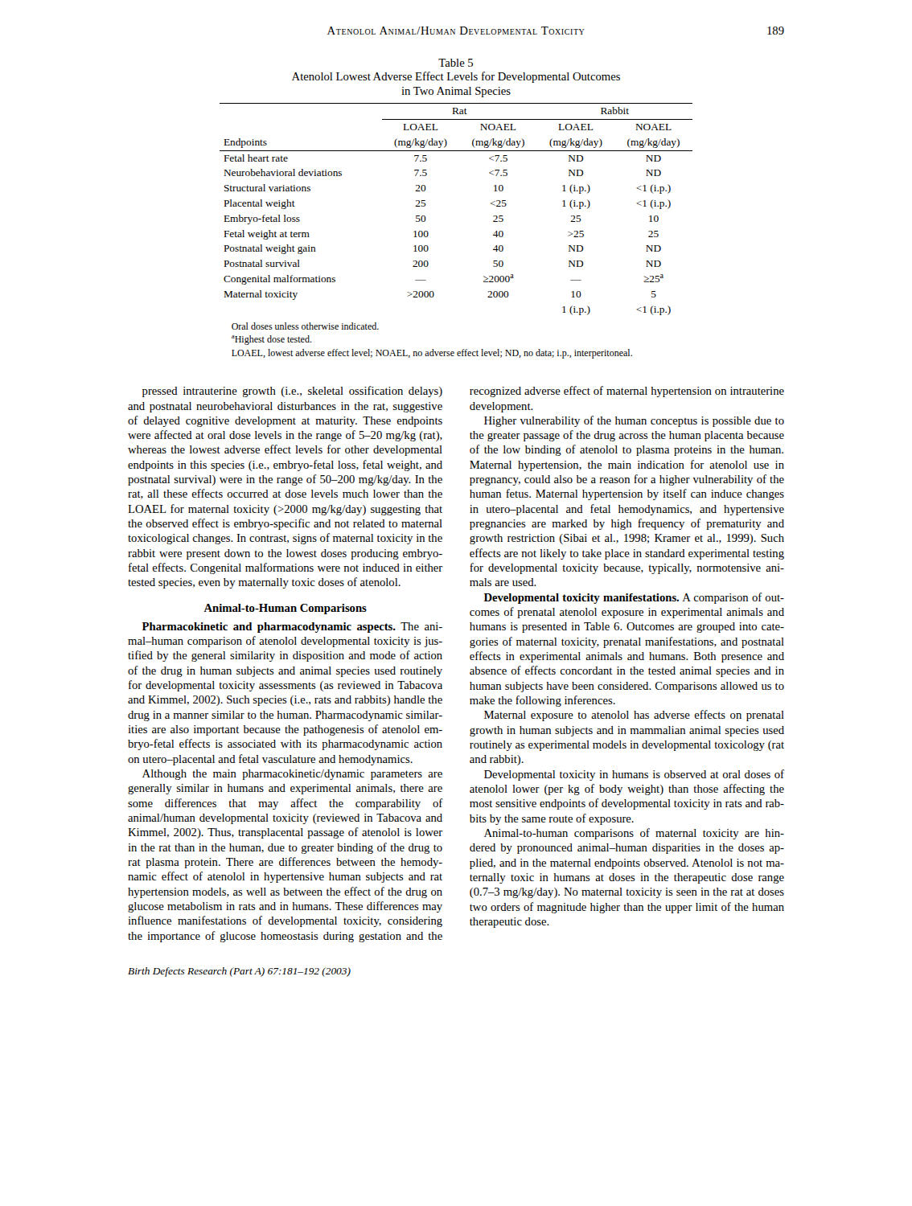Atenolol Animal/Human Developmental Toxicity 189
Table 5 Atenolol Lowest Adverse Effect Levels for Developmental Outcomes
in Two Animal Species
| | Rat | Rabbit |
| --- | --- | --- |
| | LOAEL | NOAEL | LOAEL | NOAEL |
| Endpoints | (mg/kg/day) | (mg/kg/day) | (mg/kg/day) | (mg/kg/day) |
| Fetal heart rate | 7.5 | <7.5 | ND | ND |
| Neurobehavioral deviations | 7.5 | <7.5 | ND | ND |
| Structural variations | 20 | 10 | 1 (i.p.) | <1 (i.p.) |
| Placental weight | 25 | <25 | 1 (i.p.) | <1 (i.p.) |
| Embryo-fetal loss | 50 | 25 | 25 | 10 |
| Fetal weight at term | 100 | 40 | >25 | 25 |
| Postnatal weight gain | 100 | 40 | ND | ND |
| Postnatal survival | 200 | 50 | ND | ND |
| Congenital malformations | — | ≥2000 a | — | ≥25 a |
| Maternal toxicity | >2000 | 2000 | 10 | 5 |
| | | | 1 (i.p.) | <1 (i.p.) |
Oral doses unless otherwise indicated.
aHighest dose tested.
LOAEL, lowest adverse effect level; NOAEL, no adverse effect level; ND, no data; i.p., interperitoneal.
pressed intrauterine growth (i.e., skeletal ossification delays) and postnatal neurobehavioral disturbances in the rat, suggestive of delayed cognitive development at maturity. These endpoints were affected at oral dose levels in the range of 5–20 mg/kg (rat), whereas the lowest adverse effect levels for other developmental endpoints in this species (i.e., embryo-fetal loss, fetal weight, and postnatal survival) were in the range of 50–200 mg/kg/day. In the rat, all these effects occurred at dose levels much lower than the LOAEL for maternal toxicity (>2000 mg/kg/day) suggesting that the observed effect is embryo-specific and not related to maternal toxicological changes. In contrast, signs of maternal toxicity in the rabbit were present down to the lowest doses producing embryo-fetal effects. Congenital malformations were not induced in either tested species, even by maternally toxic doses of atenolol.
Animal-to-Human Comparisons
Pharmacokinetic and pharmacodynamic aspects. The animal–human comparison of atenolol developmental toxicity is justified by the general similarity in disposition and mode of action of the drug in human subjects and animal species used routinely for developmental toxicity assessments (as reviewed in Tabacova and Kimmel, 2002). Such species (i.e., rats and rabbits) handle the drug in a manner similar to the human. Pharmacodynamic similarities are also important because the pathogenesis of atenolol embryo-fetal effects is associated with its pharmacodynamic action on utero–placental and fetal vasculature and hemodynamics.
Although the main pharmacokinetic/dynamic parameters are generally similar in humans and experimental animals, there are some differences that may affect the comparability of animal/human developmental toxicity (reviewed in Tabacova and Kimmel, 2002). Thus, transplacental passage of atenolol is lower in the rat than in the human, due to greater binding of the drug to rat plasma protein. There are differences between the hemodynamic effect of atenolol in hypertensive human subjects and rat hypertension models, as well as between the effect of the drug on glucose metabolism in rats and in humans. These differences may influence manifestations of developmental toxicity, considering the importance of glucose homeostasis during gestation and the recognized adverse effect of maternal hypertension on intrauterine development.
Higher vulnerability of the human conceptus is possible due to the greater passage of the drug across the human placenta because of the low binding of atenolol to plasma proteins in the human. Maternal hypertension, the main indication for atenolol use in pregnancy, could also be a reason for a higher vulnerability of the human fetus. Maternal hypertension by itself can induce changes in utero–placental and fetal hemodynamics, and hypertensive pregnancies are marked by high frequency of prematurity and growth restriction (Sibai et al., 1998; Kramer et al., 1999). Such effects are not likely to take place in standard experimental testing for developmental toxicity because, typically, normotensive animals are used.
Developmental toxicity manifestations. A comparison of outcomes of prenatal atenolol exposure in experimental animals and humans is presented in Table 6. Outcomes are grouped into categories of maternal toxicity, prenatal manifestations, and postnatal effects in experimental animals and humans. Both presence and absence of effects concordant in the tested animal species and in human subjects have been considered. Comparisons allowed us to make the following inferences.
Maternal exposure to atenolol has adverse effects on prenatal growth in human subjects and in mammalian animal species used routinely as experimental models in developmental toxicology (rat and rabbit).
Developmental toxicity in humans is observed at oral doses of atenolol lower (per kg of body weight) than those affecting the most sensitive endpoints of developmental toxicity in rats and rabbits by the same route of exposure.
Animal-to-human comparisons of maternal toxicity are hindered by pronounced animal–human disparities in the doses applied, and in the maternal endpoints observed. Atenolol is not maternally toxic in humans at doses in the therapeutic dose range (0.7–3 mg/kg/day). No maternal toxicity is seen in the rat at doses two orders of magnitude higher than the upper limit of the human therapeutic dose.
Birth Defects Research (Part A) 67:181–192 (2003)